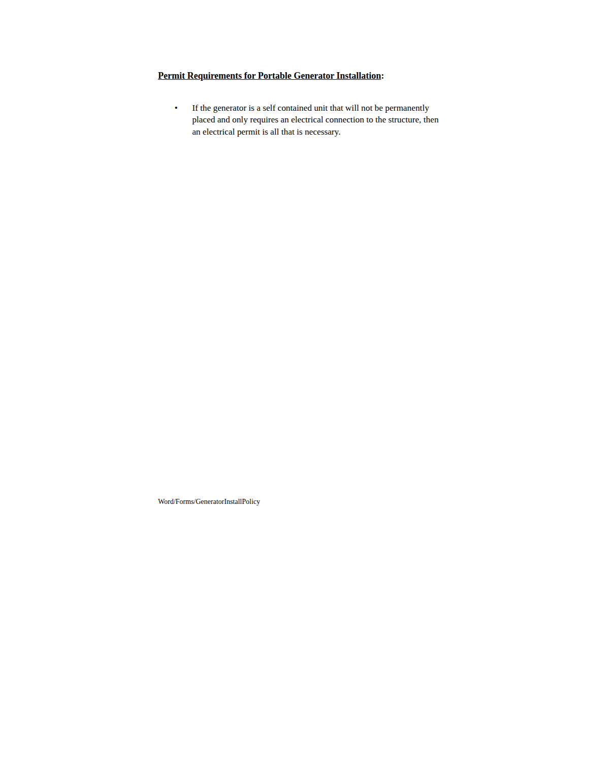Permit Requirements for Portable Generator Installation:
If the generator is a self contained unit that will not be permanently placed and only requires an electrical connection to the structure, then an electrical permit is all that is necessary.
Word/Forms/GeneratorInstallPolicy